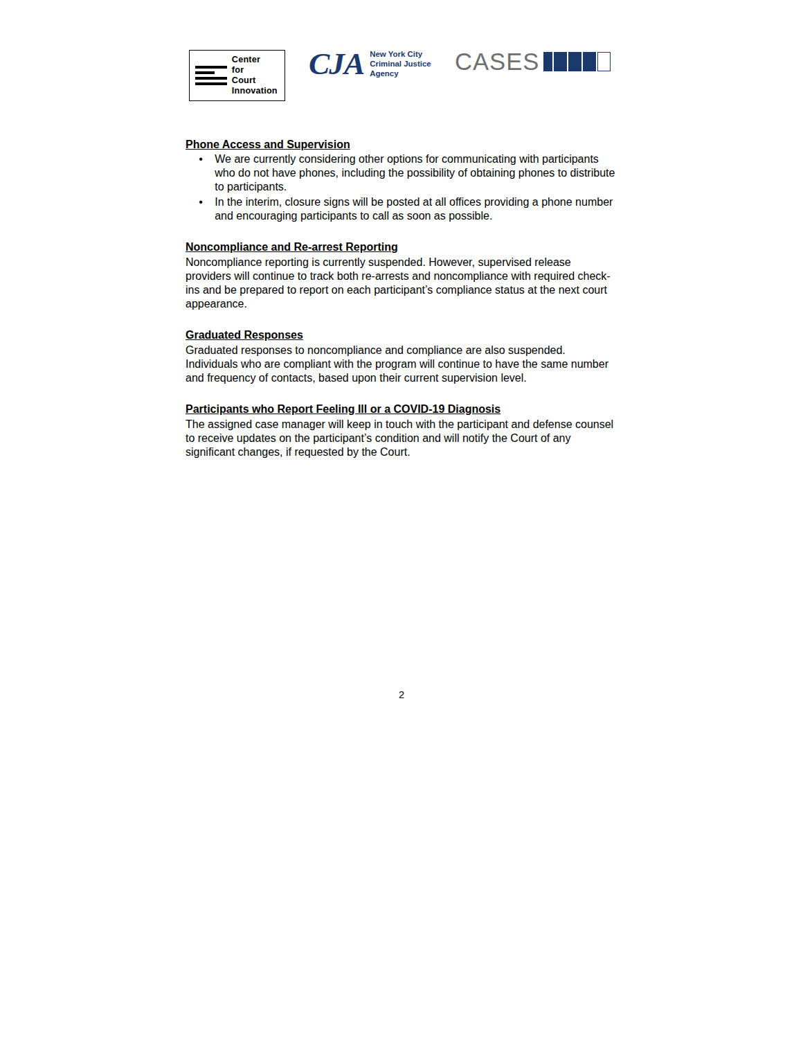Center
for
Court
Innovation
CJA
New York City
Criminal Justice
Agency
CASES
Phone Access and Supervision
We are currently considering other options for communicating with participants who do not have phones, including the possibility of obtaining phones to distribute to participants.
In the interim, closure signs will be posted at all offices providing a phone number and encouraging participants to call as soon as possible.
Noncompliance and Re-arrest Reporting
Noncompliance reporting is currently suspended. However, supervised release providers will continue to track both re-arrests and noncompliance with required check-ins and be prepared to report on each participant’s compliance status at the next court appearance.
Graduated Responses
Graduated responses to noncompliance and compliance are also suspended. Individuals who are compliant with the program will continue to have the same number and frequency of contacts, based upon their current supervision level.
Participants who Report Feeling Ill or a COVID-19 Diagnosis
The assigned case manager will keep in touch with the participant and defense counsel to receive updates on the participant’s condition and will notify the Court of any significant changes, if requested by the Court.
2